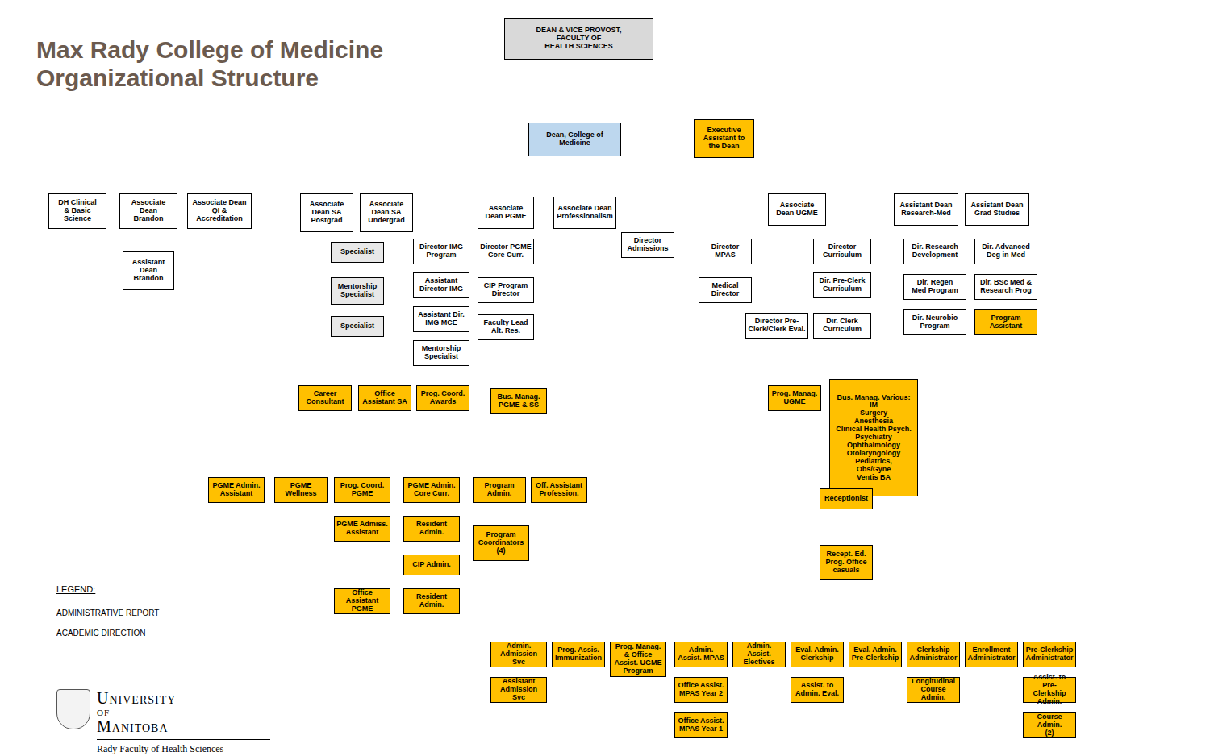Max Rady College of Medicine
Organizational Structure
DEAN & VICE PROVOST,
FACULTY OF
HEALTH SCIENCES
Dean, College of
Medicine
Executive
Assistant to
the Dean
DH Clinical
& Basic
Science
Associate
Dean
Brandon
Associate Dean
QI &
Accreditation
Assistant
Dean
Brandon
Associate
Dean SA
Postgrad
Associate
Dean SA
Undergrad
Associate
Dean PGME
Associate Dean
Professionalism
Associate
Dean UGME
Assistant Dean
Research-Med
Assistant Dean
Grad Studies
Specialist
Mentorship
Specialist
Specialist
Director IMG
Program
Assistant
Director IMG
Assistant Dir.
IMG MCE
Mentorship
Specialist
Director PGME
Core Curr.
CIP Program
Director
Faculty Lead
Alt. Res.
Director
Admissions
Director
MPAS
Medical
Director
Director
Curriculum
Dir. Pre-Clerk
Curriculum
Dir. Clerk
Curriculum
Director Pre-
Clerk/Clerk Eval.
Dir. Research
Development
Dir. Regen
Med Program
Dir. Neurobio
Program
Dir. Advanced
Deg in Med
Dir. BSc Med &
Research Prog
Program
Assistant
Career
Consultant
Office
Assistant SA
Prog. Coord.
Awards
Bus. Manag.
PGME & SS
Prog. Manag.
UGME
Bus. Manag. Various:
IM
Surgery
Anesthesia
Clinical Health Psych.
Psychiatry
Ophthalmology
Otolaryngology
Pediatrics,
Obs/Gyne
Ventis BA
PGME Admin.
Assistant
PGME
Wellness
Prog. Coord.
PGME
PGME Admin.
Core Curr.
Program
Admin.
Off. Assistant
Profession.
PGME Admiss.
Assistant
Resident
Admin.
Program
Coordinators
(4)
CIP Admin.
Office Assistant
PGME
Resident
Admin.
Receptionist
Recept. Ed.
Prog. Office
casuals
Admin.
Admission Svc
Assistant
Admission Svc
Prog. Assis.
Immunization
Prog. Manag.
& Office
Assist. UGME
Program
Admin.
Assist. MPAS
Office Assist.
MPAS Year 2
Office Assist.
MPAS Year 1
Admin. Assist.
Electives
Eval. Admin.
Clerkship
Assist. to
Admin. Eval.
Eval. Admin.
Pre-Clerkship
Clerkship
Administrator
Longitudinal
Course Admin.
Enrollment
Administrator
Pre-Clerkship
Administrator
Assist. to Pre-
Clerkship Admin.
Course Admin.
(2)
LEGEND:
ADMINISTRATIVE REPORT
ACADEMIC DIRECTION
UNIVERSITY
OF
MANITOBA
Rady Faculty of Health Sciences